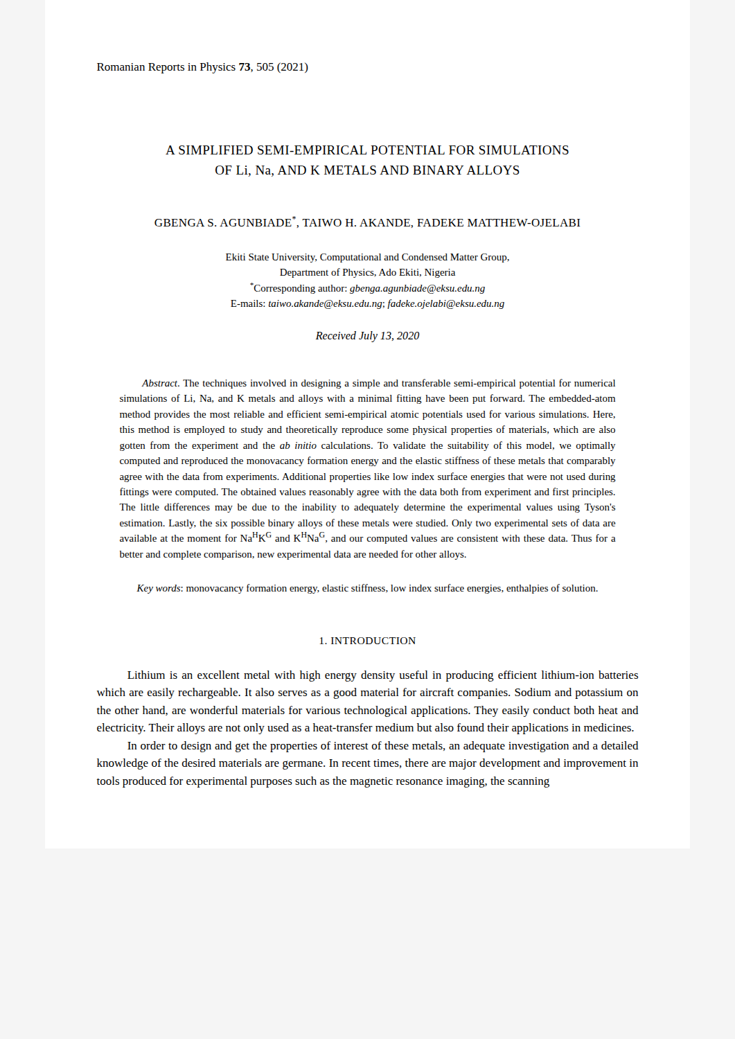Romanian Reports in Physics 73, 505 (2021)
A SIMPLIFIED SEMI-EMPIRICAL POTENTIAL FOR SIMULATIONS
OF Li, Na, AND K METALS AND BINARY ALLOYS
GBENGA S. AGUNBIADE*, TAIWO H. AKANDE, FADEKE MATTHEW-OJELABI
Ekiti State University, Computational and Condensed Matter Group,
Department of Physics, Ado Ekiti, Nigeria
*Corresponding author: gbenga.agunbiade@eksu.edu.ng
E-mails: taiwo.akande@eksu.edu.ng; fadeke.ojelabi@eksu.edu.ng
Received July 13, 2020
Abstract. The techniques involved in designing a simple and transferable semi-empirical potential for numerical simulations of Li, Na, and K metals and alloys with a minimal fitting have been put forward. The embedded-atom method provides the most reliable and efficient semi-empirical atomic potentials used for various simulations. Here, this method is employed to study and theoretically reproduce some physical properties of materials, which are also gotten from the experiment and the ab initio calculations. To validate the suitability of this model, we optimally computed and reproduced the monovacancy formation energy and the elastic stiffness of these metals that comparably agree with the data from experiments. Additional properties like low index surface energies that were not used during fittings were computed. The obtained values reasonably agree with the data both from experiment and first principles. The little differences may be due to the inability to adequately determine the experimental values using Tyson's estimation. Lastly, the six possible binary alloys of these metals were studied. Only two experimental sets of data are available at the moment for NaHKG and KHNaG, and our computed values are consistent with these data. Thus for a better and complete comparison, new experimental data are needed for other alloys.
Key words: monovacancy formation energy, elastic stiffness, low index surface energies, enthalpies of solution.
1. INTRODUCTION
Lithium is an excellent metal with high energy density useful in producing efficient lithium-ion batteries which are easily rechargeable. It also serves as a good material for aircraft companies. Sodium and potassium on the other hand, are wonderful materials for various technological applications. They easily conduct both heat and electricity. Their alloys are not only used as a heat-transfer medium but also found their applications in medicines.
In order to design and get the properties of interest of these metals, an adequate investigation and a detailed knowledge of the desired materials are germane. In recent times, there are major development and improvement in tools produced for experimental purposes such as the magnetic resonance imaging, the scanning